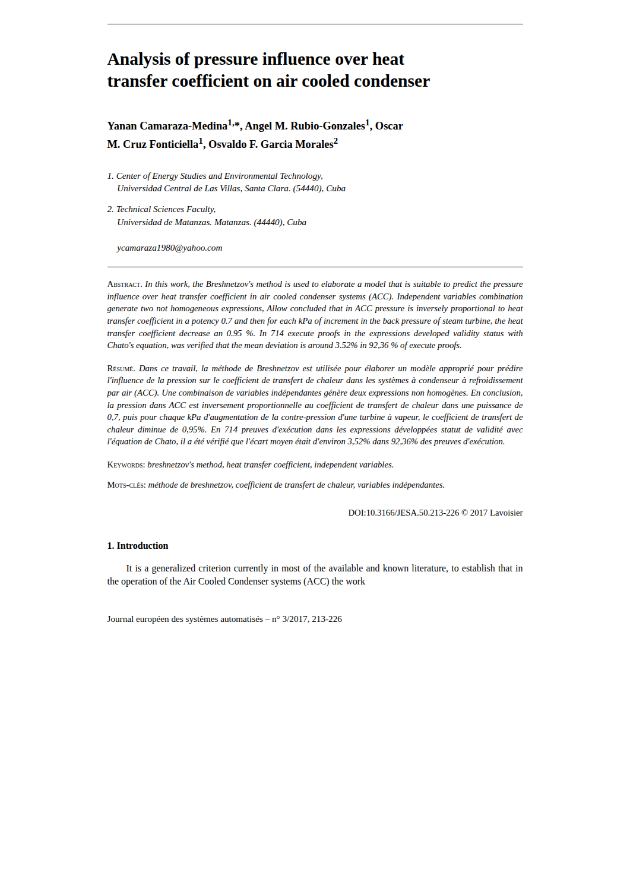Analysis of pressure influence over heat
transfer coefficient on air cooled condenser
Yanan Camaraza-Medina1,*, Angel M. Rubio-Gonzales1, Oscar
M. Cruz Fonticiella1, Osvaldo F. Garcia Morales2
1. Center of Energy Studies and Environmental Technology,
Universidad Central de Las Villas, Santa Clara. (54440), Cuba
2. Technical Sciences Faculty,
Universidad de Matanzas. Matanzas. (44440), Cuba
ycamaraza1980@yahoo.com
Abstract. In this work, the Breshnetzov's method is used to elaborate a model that is suitable to predict the pressure influence over heat transfer coefficient in air cooled condenser systems (ACC). Independent variables combination generate two not homogeneous expressions, Allow concluded that in ACC pressure is inversely proportional to heat transfer coefficient in a potency 0.7 and then for each kPa of increment in the back pressure of steam turbine, the heat transfer coefficient decrease an 0.95 %. In 714 execute proofs in the expressions developed validity status with Chato's equation, was verified that the mean deviation is around 3.52% in 92,36 % of execute proofs.
Résumé. Dans ce travail, la méthode de Breshnetzov est utilisée pour élaborer un modèle approprié pour prédire l'influence de la pression sur le coefficient de transfert de chaleur dans les systèmes à condenseur à refroidissement par air (ACC). Une combinaison de variables indépendantes génère deux expressions non homogènes. En conclusion, la pression dans ACC est inversement proportionnelle au coefficient de transfert de chaleur dans une puissance de 0,7, puis pour chaque kPa d'augmentation de la contre-pression d'une turbine à vapeur, le coefficient de transfert de chaleur diminue de 0,95%. En 714 preuves d'exécution dans les expressions développées statut de validité avec l'équation de Chato, il a été vérifié que l'écart moyen était d'environ 3,52% dans 92,36% des preuves d'exécution.
Keywords: breshnetzov's method, heat transfer coefficient, independent variables.
Mots-clés: méthode de breshnetzov, coefficient de transfert de chaleur, variables indépendantes.
DOI:10.3166/JESA.50.213-226 © 2017 Lavoisier
1. Introduction
It is a generalized criterion currently in most of the available and known literature, to establish that in the operation of the Air Cooled Condenser systems (ACC) the work
Journal européen des systèmes automatisés – n° 3/2017, 213-226